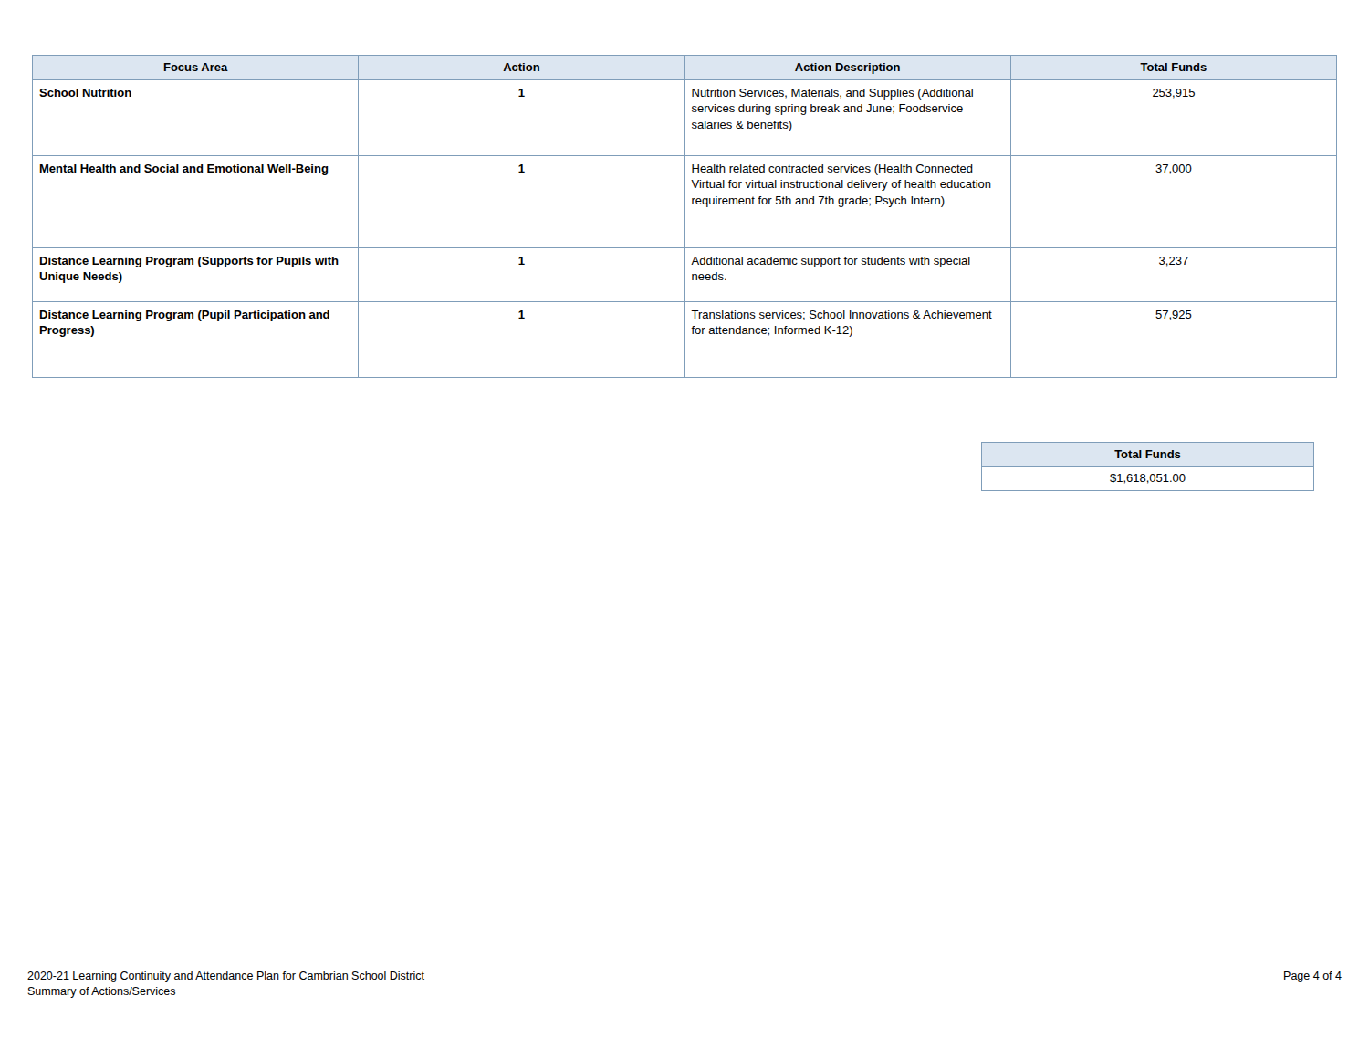| Focus Area | Action | Action Description | Total Funds |
| --- | --- | --- | --- |
| School Nutrition | 1 | Nutrition Services, Materials, and Supplies (Additional services during spring break and June; Foodservice salaries & benefits) | 253,915 |
| Mental Health and Social and Emotional Well-Being | 1 | Health related contracted services (Health Connected Virtual for virtual instructional delivery of health education requirement for 5th and 7th grade; Psych Intern) | 37,000 |
| Distance Learning Program (Supports for Pupils with Unique Needs) | 1 | Additional academic support for students with special needs. | 3,237 |
| Distance Learning Program (Pupil Participation and Progress) | 1 | Translations services; School Innovations & Achievement for attendance; Informed K-12) | 57,925 |
| Total Funds |
| --- |
| $1,618,051.00 |
2020-21 Learning Continuity and Attendance Plan for Cambrian School District
Summary of Actions/Services
Page 4 of 4